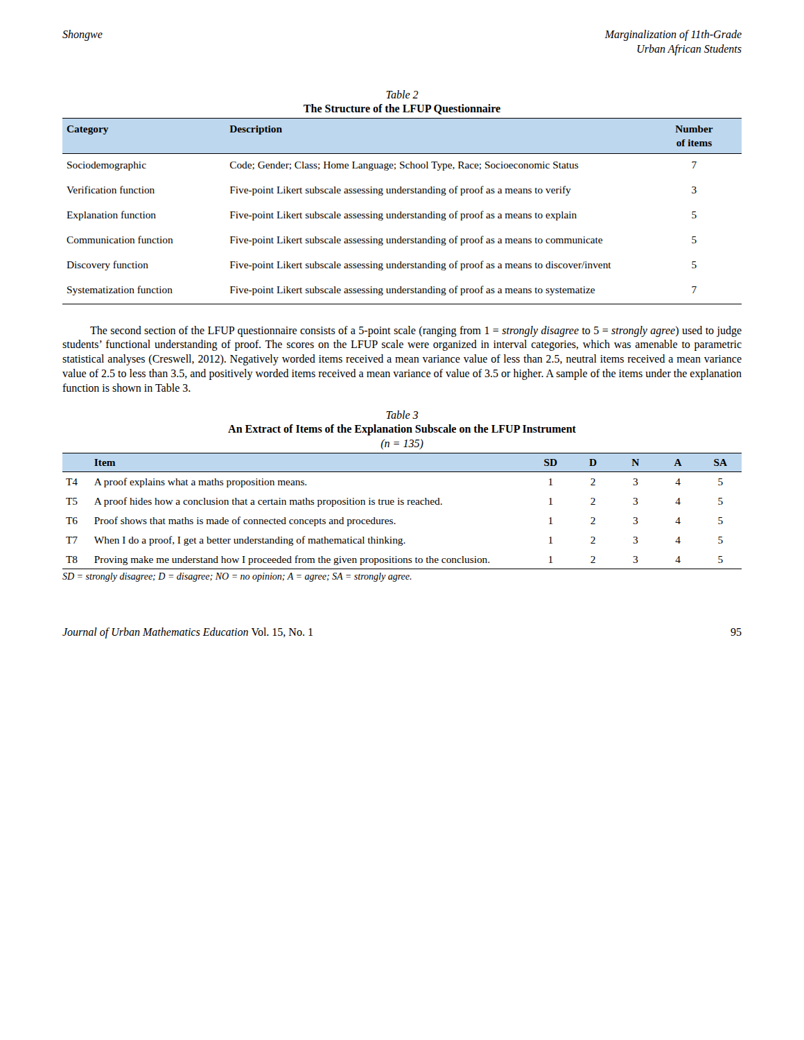Shongwe
Marginalization of 11th-Grade
Urban African Students
Table 2
The Structure of the LFUP Questionnaire
| Category | Description | Number of items |
| --- | --- | --- |
| Sociodemographic | Code; Gender; Class; Home Language; School Type, Race; Socioeconomic Status | 7 |
| Verification function | Five-point Likert subscale assessing understanding of proof as a means to verify | 3 |
| Explanation function | Five-point Likert subscale assessing understanding of proof as a means to explain | 5 |
| Communication function | Five-point Likert subscale assessing understanding of proof as a means to communicate | 5 |
| Discovery function | Five-point Likert subscale assessing understanding of proof as a means to discover/invent | 5 |
| Systematization function | Five-point Likert subscale assessing understanding of proof as a means to systematize | 7 |
The second section of the LFUP questionnaire consists of a 5-point scale (ranging from 1 = strongly disagree to 5 = strongly agree) used to judge students’ functional understanding of proof. The scores on the LFUP scale were organized in interval categories, which was amenable to parametric statistical analyses (Creswell, 2012). Negatively worded items received a mean variance value of less than 2.5, neutral items received a mean variance value of 2.5 to less than 3.5, and positively worded items received a mean variance of value of 3.5 or higher. A sample of the items under the explanation function is shown in Table 3.
Table 3
An Extract of Items of the Explanation Subscale on the LFUP Instrument
(n = 135)
| | Item | SD | D | N | A | SA |
| --- | --- | --- | --- | --- | --- | --- |
| T4 | A proof explains what a maths proposition means. | 1 | 2 | 3 | 4 | 5 |
| T5 | A proof hides how a conclusion that a certain maths proposition is true is reached. | 1 | 2 | 3 | 4 | 5 |
| T6 | Proof shows that maths is made of connected concepts and procedures. | 1 | 2 | 3 | 4 | 5 |
| T7 | When I do a proof, I get a better understanding of mathematical thinking. | 1 | 2 | 3 | 4 | 5 |
| T8 | Proving make me understand how I proceeded from the given propositions to the conclusion. | 1 | 2 | 3 | 4 | 5 |
SD = strongly disagree; D = disagree; NO = no opinion; A = agree; SA = strongly agree.
Journal of Urban Mathematics Education Vol. 15, No. 1
95